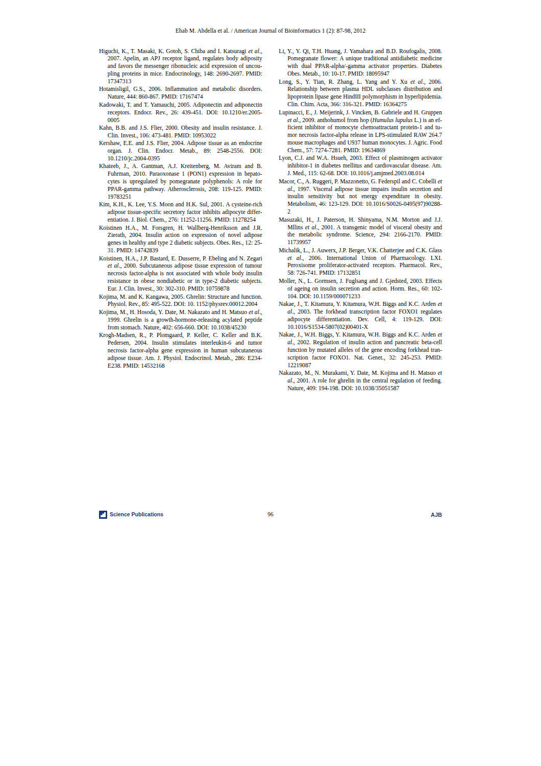Ehab M. Abdella et al. / American Journal of Bioinformatics 1 (2): 87-98, 2012
Higuchi, K., T. Masaki, K. Gotoh, S. Chiba and I. Katsuragi et al., 2007. Apelin, an APJ receptor ligand, regulates body adiposity and favors the messenger ribonucleic acid expression of uncoupling proteins in mice. Endocrinology, 148: 2690-2697. PMID: 17347313
Hotamisligil, G.S., 2006. Inflammation and metabolic disorders. Nature, 444: 860-867. PMID: 17167474
Kadowaki, T. and T. Yamauchi, 2005. Adiponectin and adiponectin receptors. Endocr. Rev., 26: 439-451. DOI: 10.1210/er.2005-0005
Kahn, B.B. and J.S. Flier, 2000. Obesity and insulin resistance. J. Clin. Invest., 106: 473-481. PMID: 10953022
Kershaw, E.E. and J.S. Flier, 2004. Adipose tissue as an endocrine organ. J. Clin. Endocr. Metab., 89: 2548-2556. DOI: 10.1210/jc.2004-0395
Khateeb, J., A. Gantman, A.J. Kreitenberg, M. Aviram and B. Fuhrman, 2010. Paraoxonase 1 (PON1) expression in hepatocytes is upregulated by pomegranate polyphenols: A role for PPAR-gamma pathway. Atherosclerosis, 208: 119-125. PMID: 19783251
Kim, K.H., K. Lee, Y.S. Moon and H.K. Sul, 2001. A cysteine-rich adipose tissue-specific secretory factor inhibits adipocyte differentiation. J. Biol. Chem., 276: 11252-11256. PMID: 11278254
Koistinen H.A., M. Forsgren, H. Wallberg-Henriksson and J.R. Zierath, 2004. Insulin action on expression of novel adipose genes in healthy and type 2 diabetic subjects. Obes. Res., 12: 25-31. PMID: 14742839
Koistinen, H.A., J.P. Bastard, E. Dusserre, P. Ebeling and N. Zegari et al., 2000. Subcutaneous adipose tissue expression of tumour necrosis factor-alpha is not associated with whole body insulin resistance in obese nondiabetic or in type-2 diabetic subjects. Eur. J. Clin. Invest., 30: 302-310. PMID: 10759878
Kojima, M. and K. Kangawa, 2005. Ghrelin: Structure and function. Physiol. Rev., 85: 495-522. DOI: 10. 1152/physrev.00012.2004
Kojima, M., H. Hosoda, Y. Date, M. Nakazato and H. Matsuo et al., 1999. Ghrelin is a growth-hormone-releasing acylated peptide from stomach. Nature, 402: 656-660. DOI: 10.1038/45230
Krogh-Madsen, R., P. Plomgaard, P. Keller, C. Keller and B.K. Pedersen, 2004. Insulin stimulates interleukin-6 and tumor necrosis factor-alpha gene expression in human subcutaneous adipose tissue. Am. J. Physiol. Endocrinol. Metab., 286: E234-E238. PMID: 14532168
Li, Y., Y. Qi, T.H. Huang, J. Yamahara and B.D. Roufogalis, 2008. Pomegranate flower: A unique traditional antidiabetic medicine with dual PPAR-alpha/-gamma activator properties. Diabetes Obes. Metab., 10: 10-17. PMID: 18095947
Long, S., Y. Tian, R. Zhang, L. Yang and Y. Xu et al., 2006. Relationship between plasma HDL subclasses distribution and lipoprotein lipase gene HindIII polymorphism in hyperlipidemia. Clin. Chim. Acta, 366: 316-321. PMID: 16364275
Lupinacci, E., J. Meijerink, J. Vincken, B. Gabriele and H. Gruppen et al., 2009. anthohumol from hop (Humulus lupulus L.) is an efficient inhibitor of monocyte chemoattractant protein-1 and tumor necrosis factor-alpha release in LPS-stimulated RAW 264.7 mouse macrophages and U937 human monocytes. J. Agric. Food Chem., 57: 7274-7281. PMID: 19634869
Lyon, C.J. and W.A. Hsueh, 2003. Effect of plasminogen activator inhibitor-1 in diabetes mellitus and cardiovascular disease. Am. J. Med., 115: 62-68. DOI: 10.1016/j.amjmed.2003.08.014
Macor, C., A. Ruggeri, P. Mazzonetto, G. Federspil and C. Cobelli et al., 1997. Visceral adipose tissue impairs insulin secretion and insulin sensitivity but not energy expenditure in obesity. Metabolism, 46: 123-129. DOI: 10.1016/S0026-0495(97)90288-2
Masuzaki, H., J. Paterson, H. Shinyama, N.M. Morton and J.J. Mllins et al., 2001. A transgenic model of visceral obesity and the metabolic syndrome. Science, 294: 2166-2170. PMID: 11739957
Michalik, L., J. Auwerx, J.P. Berger, V.K. Chatterjee and C.K. Glass et al., 2006. International Union of Pharmacology. LXI. Peroxisome proliferator-activated receptors. Pharmacol. Rev., 58: 726-741. PMID: 17132851
Moller, N., L. Gormsen, J. Fuglsang and J. Gjedsted, 2003. Effects of ageing on insulin secretion and action. Horm. Res., 60: 102-104. DOI: 10.1159/000071233
Nakae, J., T. Kitamura, Y. Kitamura, W.H. Biggs and K.C. Arden et al., 2003. The forkhead transcription factor FOXO1 regulates adipocyte differentiation. Dev. Cell, 4: 119-129. DOI: 10.1016/S1534-5807(02)00401-X
Nakae, J., W.H. Biggs, Y. Kitamura, W.H. Biggs and K.C. Arden et al., 2002. Regulation of insulin action and pancreatic beta-cell function by mutated alleles of the gene encoding forkhead transcription factor FOXO1. Nat. Genet., 32: 245-253. PMID: 12219087
Nakazato, M., N. Murakami, Y. Date, M. Kojima and H. Matsuo et al., 2001. A role for ghrelin in the central regulation of feeding. Nature, 409: 194-198. DOI: 10.1038/35051587
Science Publications
96
AJB